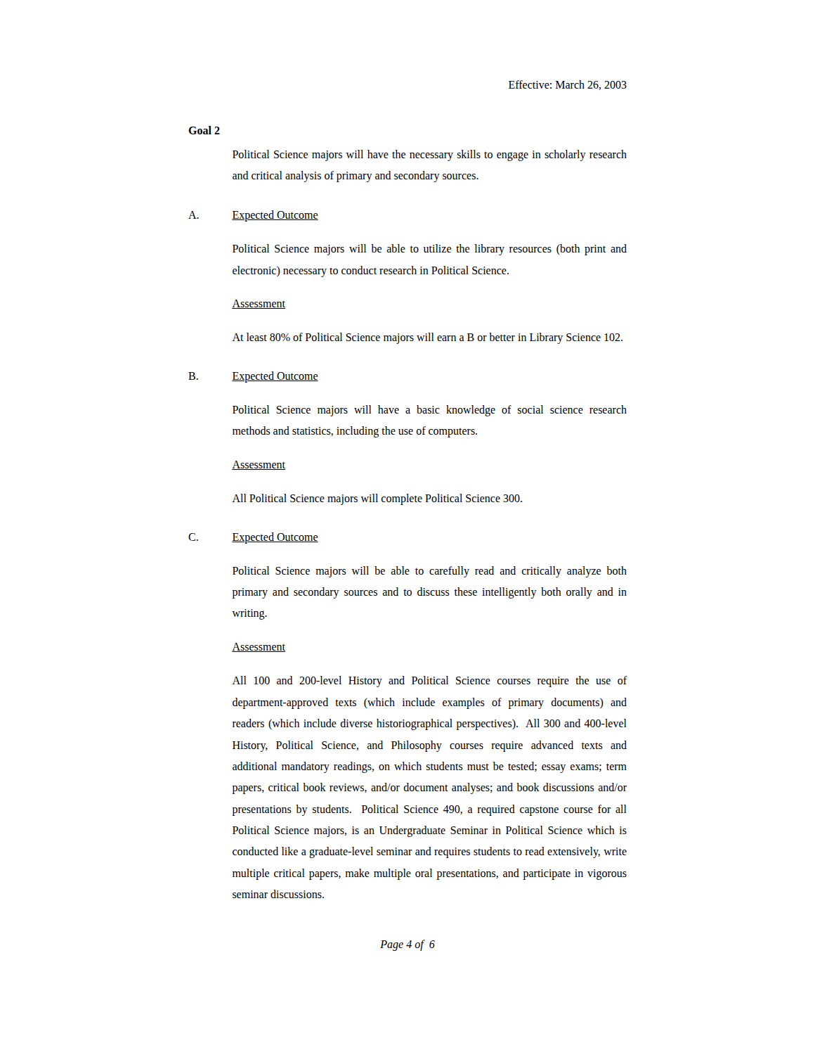Effective: March 26, 2003
Goal 2
Political Science majors will have the necessary skills to engage in scholarly research and critical analysis of primary and secondary sources.
A. Expected Outcome
Political Science majors will be able to utilize the library resources (both print and electronic) necessary to conduct research in Political Science.
Assessment
At least 80% of Political Science majors will earn a B or better in Library Science 102.
B. Expected Outcome
Political Science majors will have a basic knowledge of social science research methods and statistics, including the use of computers.
Assessment
All Political Science majors will complete Political Science 300.
C. Expected Outcome
Political Science majors will be able to carefully read and critically analyze both primary and secondary sources and to discuss these intelligently both orally and in writing.
Assessment
All 100 and 200-level History and Political Science courses require the use of department-approved texts (which include examples of primary documents) and readers (which include diverse historiographical perspectives). All 300 and 400-level History, Political Science, and Philosophy courses require advanced texts and additional mandatory readings, on which students must be tested; essay exams; term papers, critical book reviews, and/or document analyses; and book discussions and/or presentations by students. Political Science 490, a required capstone course for all Political Science majors, is an Undergraduate Seminar in Political Science which is conducted like a graduate-level seminar and requires students to read extensively, write multiple critical papers, make multiple oral presentations, and participate in vigorous seminar discussions.
Page 4 of 6